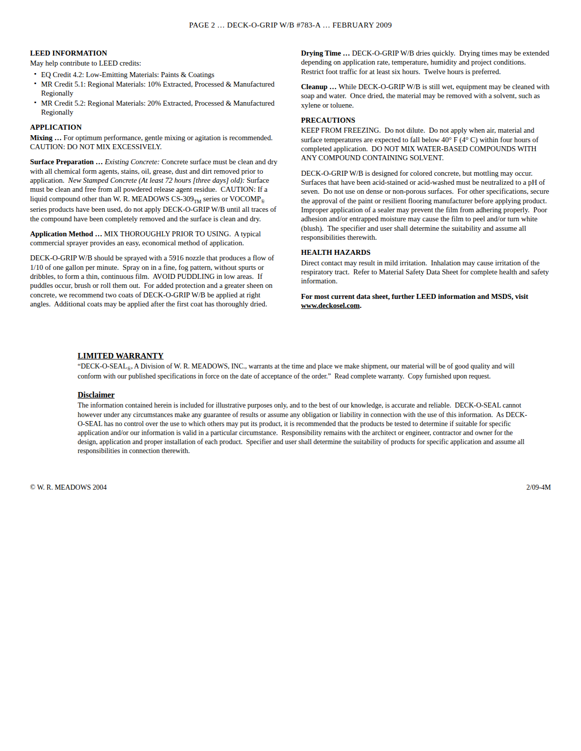PAGE 2 … DECK-O-GRIP W/B #783-A … FEBRUARY 2009
LEED INFORMATION
May help contribute to LEED credits:
EQ Credit 4.2: Low-Emitting Materials: Paints & Coatings
MR Credit 5.1: Regional Materials: 10% Extracted, Processed & Manufactured Regionally
MR Credit 5.2: Regional Materials: 20% Extracted, Processed & Manufactured Regionally
APPLICATION
Mixing … For optimum performance, gentle mixing or agitation is recommended. CAUTION: DO NOT MIX EXCESSIVELY.
Surface Preparation … Existing Concrete: Concrete surface must be clean and dry with all chemical form agents, stains, oil, grease, dust and dirt removed prior to application. New Stamped Concrete (At least 72 hours [three days] old): Surface must be clean and free from all powdered release agent residue. CAUTION: If a liquid compound other than W. R. MEADOWS CS-309TM series or VOCOMP® series products have been used, do not apply DECK-O-GRIP W/B until all traces of the compound have been completely removed and the surface is clean and dry.
Application Method … MIX THOROUGHLY PRIOR TO USING. A typical commercial sprayer provides an easy, economical method of application.
DECK-O-GRIP W/B should be sprayed with a 5916 nozzle that produces a flow of 1/10 of one gallon per minute. Spray on in a fine, fog pattern, without spurts or dribbles, to form a thin, continuous film. AVOID PUDDLING in low areas. If puddles occur, brush or roll them out. For added protection and a greater sheen on concrete, we recommend two coats of DECK-O-GRIP W/B be applied at right angles. Additional coats may be applied after the first coat has thoroughly dried.
Drying Time … DECK-O-GRIP W/B dries quickly. Drying times may be extended depending on application rate, temperature, humidity and project conditions. Restrict foot traffic for at least six hours. Twelve hours is preferred.
Cleanup … While DECK-O-GRIP W/B is still wet, equipment may be cleaned with soap and water. Once dried, the material may be removed with a solvent, such as xylene or toluene.
PRECAUTIONS
KEEP FROM FREEZING. Do not dilute. Do not apply when air, material and surface temperatures are expected to fall below 40° F (4° C) within four hours of completed application. DO NOT MIX WATER-BASED COMPOUNDS WITH ANY COMPOUND CONTAINING SOLVENT.
DECK-O-GRIP W/B is designed for colored concrete, but mottling may occur. Surfaces that have been acid-stained or acid-washed must be neutralized to a pH of seven. Do not use on dense or non-porous surfaces. For other specifications, secure the approval of the paint or resilient flooring manufacturer before applying product. Improper application of a sealer may prevent the film from adhering properly. Poor adhesion and/or entrapped moisture may cause the film to peel and/or turn white (blush). The specifier and user shall determine the suitability and assume all responsibilities therewith.
HEALTH HAZARDS
Direct contact may result in mild irritation. Inhalation may cause irritation of the respiratory tract. Refer to Material Safety Data Sheet for complete health and safety information.
For most current data sheet, further LEED information and MSDS, visit www.deckosel.com.
LIMITED WARRANTY
“DECK-O-SEAL®, A Division of W. R. MEADOWS, INC., warrants at the time and place we make shipment, our material will be of good quality and will conform with our published specifications in force on the date of acceptance of the order.” Read complete warranty. Copy furnished upon request.
Disclaimer
The information contained herein is included for illustrative purposes only, and to the best of our knowledge, is accurate and reliable. DECK-O-SEAL cannot however under any circumstances make any guarantee of results or assume any obligation or liability in connection with the use of this information. As DECK-O-SEAL has no control over the use to which others may put its product, it is recommended that the products be tested to determine if suitable for specific application and/or our information is valid in a particular circumstance. Responsibility remains with the architect or engineer, contractor and owner for the design, application and proper installation of each product. Specifier and user shall determine the suitability of products for specific application and assume all responsibilities in connection therewith.
© W. R. MEADOWS 2004 2/09-4M